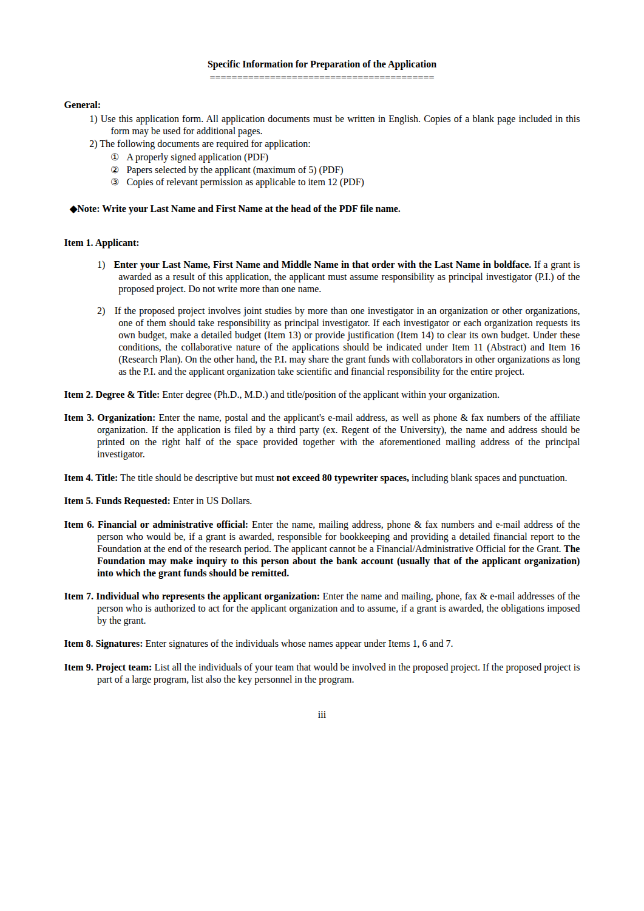Specific Information for Preparation of the Application
=========================================
General:
1) Use this application form. All application documents must be written in English. Copies of a blank page included in this form may be used for additional pages.
2) The following documents are required for application:
① A properly signed application (PDF)
② Papers selected by the applicant (maximum of 5) (PDF)
③ Copies of relevant permission as applicable to item 12 (PDF)
◆Note: Write your Last Name and First Name at the head of the PDF file name.
Item 1. Applicant:
1) Enter your Last Name, First Name and Middle Name in that order with the Last Name in boldface. If a grant is awarded as a result of this application, the applicant must assume responsibility as principal investigator (P.I.) of the proposed project. Do not write more than one name.
2) If the proposed project involves joint studies by more than one investigator in an organization or other organizations, one of them should take responsibility as principal investigator. If each investigator or each organization requests its own budget, make a detailed budget (Item 13) or provide justification (Item 14) to clear its own budget. Under these conditions, the collaborative nature of the applications should be indicated under Item 11 (Abstract) and Item 16 (Research Plan). On the other hand, the P.I. may share the grant funds with collaborators in other organizations as long as the P.I. and the applicant organization take scientific and financial responsibility for the entire project.
Item 2. Degree & Title: Enter degree (Ph.D., M.D.) and title/position of the applicant within your organization.
Item 3. Organization: Enter the name, postal and the applicant's e-mail address, as well as phone & fax numbers of the affiliate organization. If the application is filed by a third party (ex. Regent of the University), the name and address should be printed on the right half of the space provided together with the aforementioned mailing address of the principal investigator.
Item 4. Title: The title should be descriptive but must not exceed 80 typewriter spaces, including blank spaces and punctuation.
Item 5. Funds Requested: Enter in US Dollars.
Item 6. Financial or administrative official: Enter the name, mailing address, phone & fax numbers and e-mail address of the person who would be, if a grant is awarded, responsible for bookkeeping and providing a detailed financial report to the Foundation at the end of the research period. The applicant cannot be a Financial/Administrative Official for the Grant. The Foundation may make inquiry to this person about the bank account (usually that of the applicant organization) into which the grant funds should be remitted.
Item 7. Individual who represents the applicant organization: Enter the name and mailing, phone, fax & e-mail addresses of the person who is authorized to act for the applicant organization and to assume, if a grant is awarded, the obligations imposed by the grant.
Item 8. Signatures: Enter signatures of the individuals whose names appear under Items 1, 6 and 7.
Item 9. Project team: List all the individuals of your team that would be involved in the proposed project. If the proposed project is part of a large program, list also the key personnel in the program.
iii